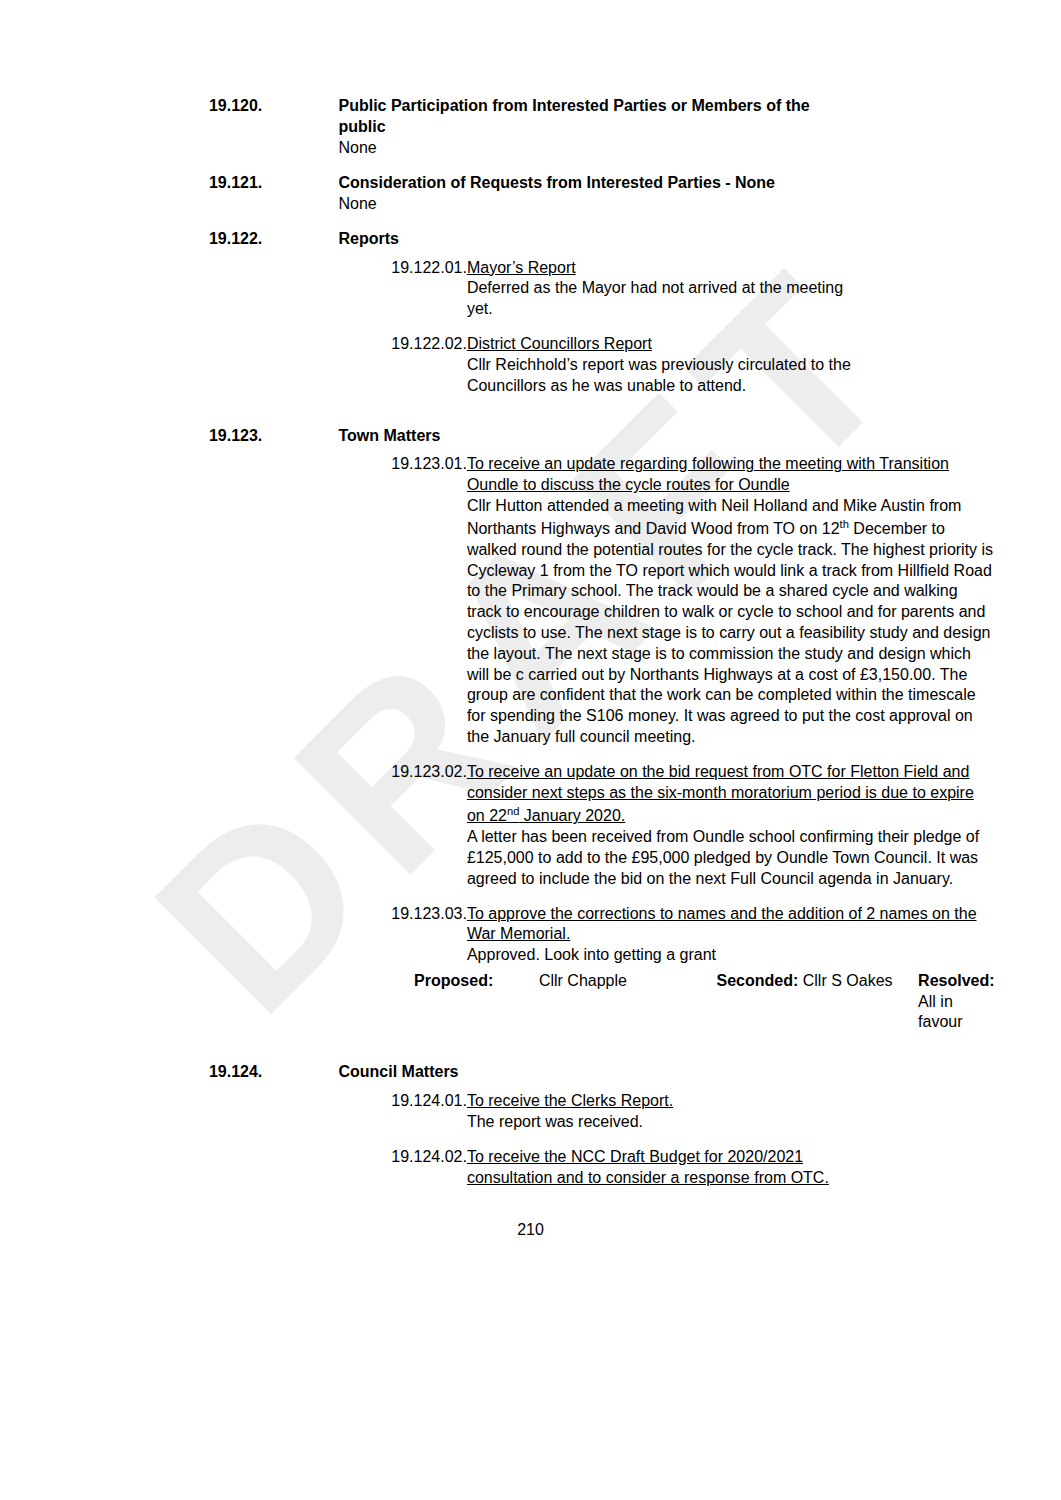DRAFT
19.120.
Public Participation from Interested Parties or Members of the public
None
19.121.
Consideration of Requests from Interested Parties - None
None
19.122.
Reports
19.122.01.
Mayor’s Report
Deferred as the Mayor had not arrived at the meeting yet.
19.122.02.
District Councillors Report
Cllr Reichhold’s report was previously circulated to the Councillors as he was unable to attend.
19.123.
Town Matters
19.123.01.
To receive an update regarding following the meeting with Transition Oundle to discuss the cycle routes for Oundle
Cllr Hutton attended a meeting with Neil Holland and Mike Austin from Northants Highways and David Wood from TO on 12th December to walked round the potential routes for the cycle track. The highest priority is Cycleway 1 from the TO report which would link a track from Hillfield Road to the Primary school. The track would be a shared cycle and walking track to encourage children to walk or cycle to school and for parents and cyclists to use. The next stage is to carry out a feasibility study and design the layout. The next stage is to commission the study and design which will be c carried out by Northants Highways at a cost of £3,150.00. The group are confident that the work can be completed within the timescale for spending the S106 money. It was agreed to put the cost approval on the January full council meeting.
19.123.02.
To receive an update on the bid request from OTC for Fletton Field and consider next steps as the six-month moratorium period is due to expire on 22nd January 2020.
A letter has been received from Oundle school confirming their pledge of £125,000 to add to the £95,000 pledged by Oundle Town Council. It was agreed to include the bid on the next Full Council agenda in January.
19.123.03.
To approve the corrections to names and the addition of 2 names on the War Memorial.
Approved. Look into getting a grant
Proposed:
Cllr Chapple
Seconded: Cllr S Oakes
Resolved: All in favour
19.124.
Council Matters
19.124.01.
To receive the Clerks Report.
The report was received.
19.124.02.
To receive the NCC Draft Budget for 2020/2021 consultation and to consider a response from OTC.
210